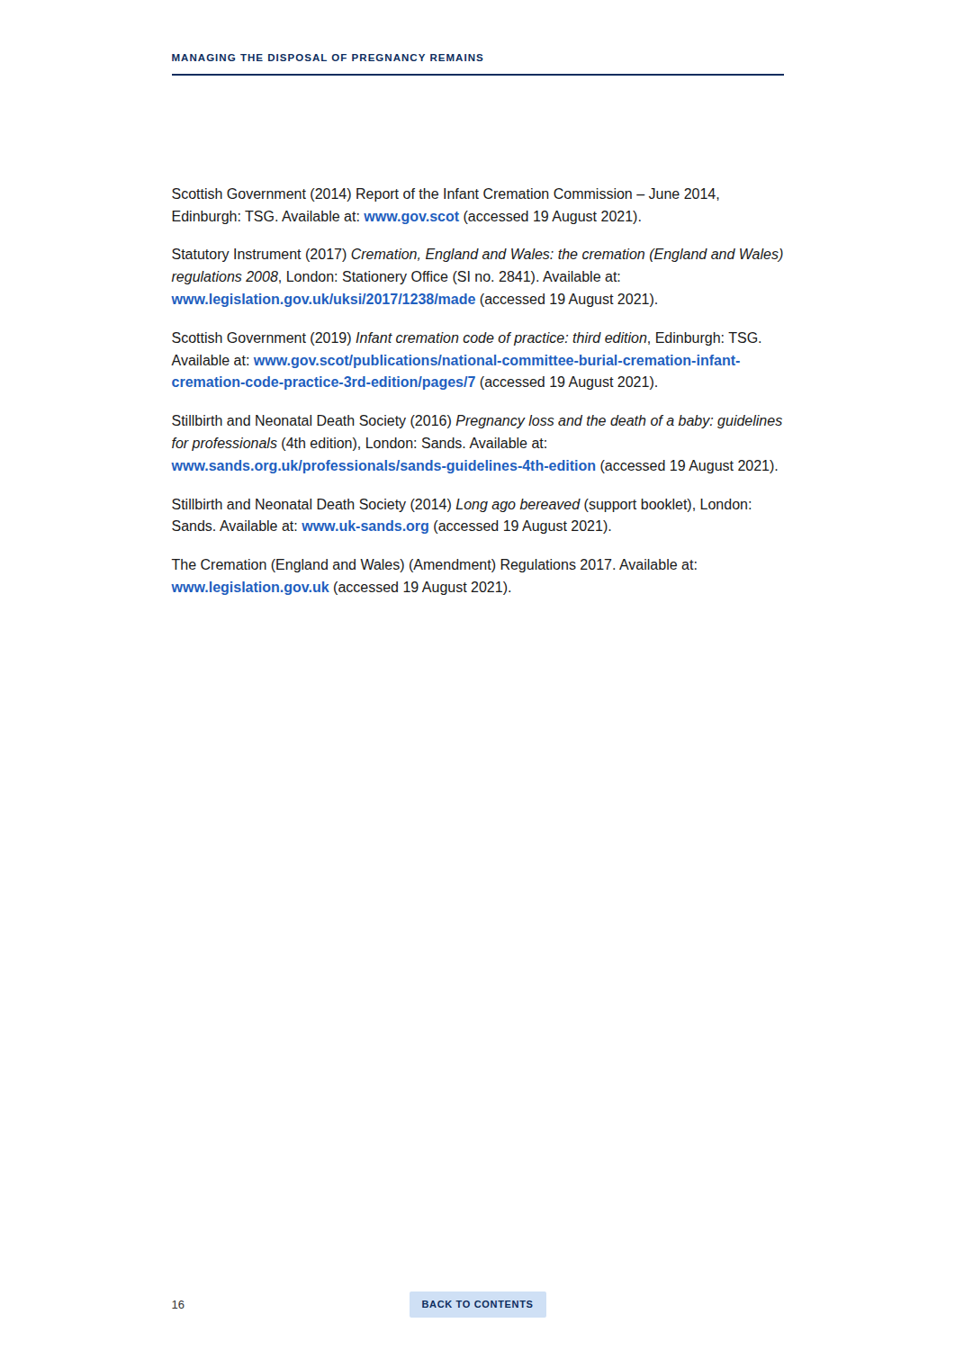Managing the disposal of pregnancy remains
References
Scottish Government (2014) Report of the Infant Cremation Commission – June 2014, Edinburgh: TSG. Available at: www.gov.scot (accessed 19 August 2021).
Statutory Instrument (2017) Cremation, England and Wales: the cremation (England and Wales) regulations 2008, London: Stationery Office (SI no. 2841). Available at: www.legislation.gov.uk/uksi/2017/1238/made (accessed 19 August 2021).
Scottish Government (2019) Infant cremation code of practice: third edition, Edinburgh: TSG. Available at: www.gov.scot/publications/national-committee-burial-cremation-infant-cremation-code-practice-3rd-edition/pages/7 (accessed 19 August 2021).
Stillbirth and Neonatal Death Society (2016) Pregnancy loss and the death of a baby: guidelines for professionals (4th edition), London: Sands. Available at: www.sands.org.uk/professionals/sands-guidelines-4th-edition (accessed 19 August 2021).
Stillbirth and Neonatal Death Society (2014) Long ago bereaved (support booklet), London: Sands. Available at: www.uk-sands.org (accessed 19 August 2021).
The Cremation (England and Wales) (Amendment) Regulations 2017. Available at: www.legislation.gov.uk (accessed 19 August 2021).
16 Back to contents